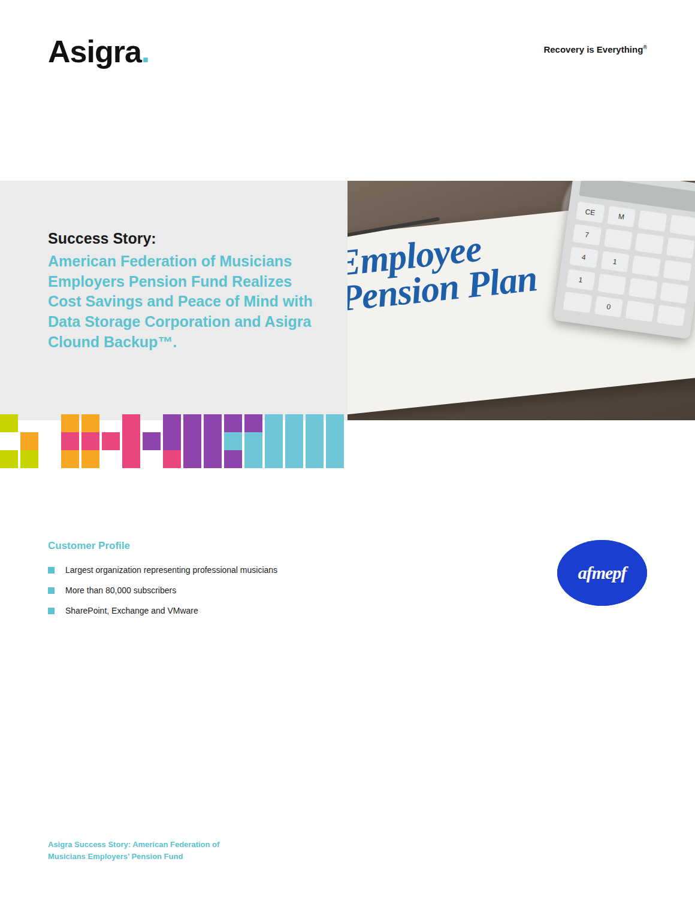Asigra.
Recovery is Everything®
Success Story: American Federation of Musicians Employers Pension Fund Realizes Cost Savings and Peace of Mind with Data Storage Corporation and Asigra Clound Backup™.
Employee Pension Plan
CE M 7 41 1 0
Customer Profile
Largest organization representing professional musicians
More than 80,000 subscribers
SharePoint, Exchange and VMware
afmepf
Asigra Success Story: American Federation of
Musicians Employers’ Pension Fund